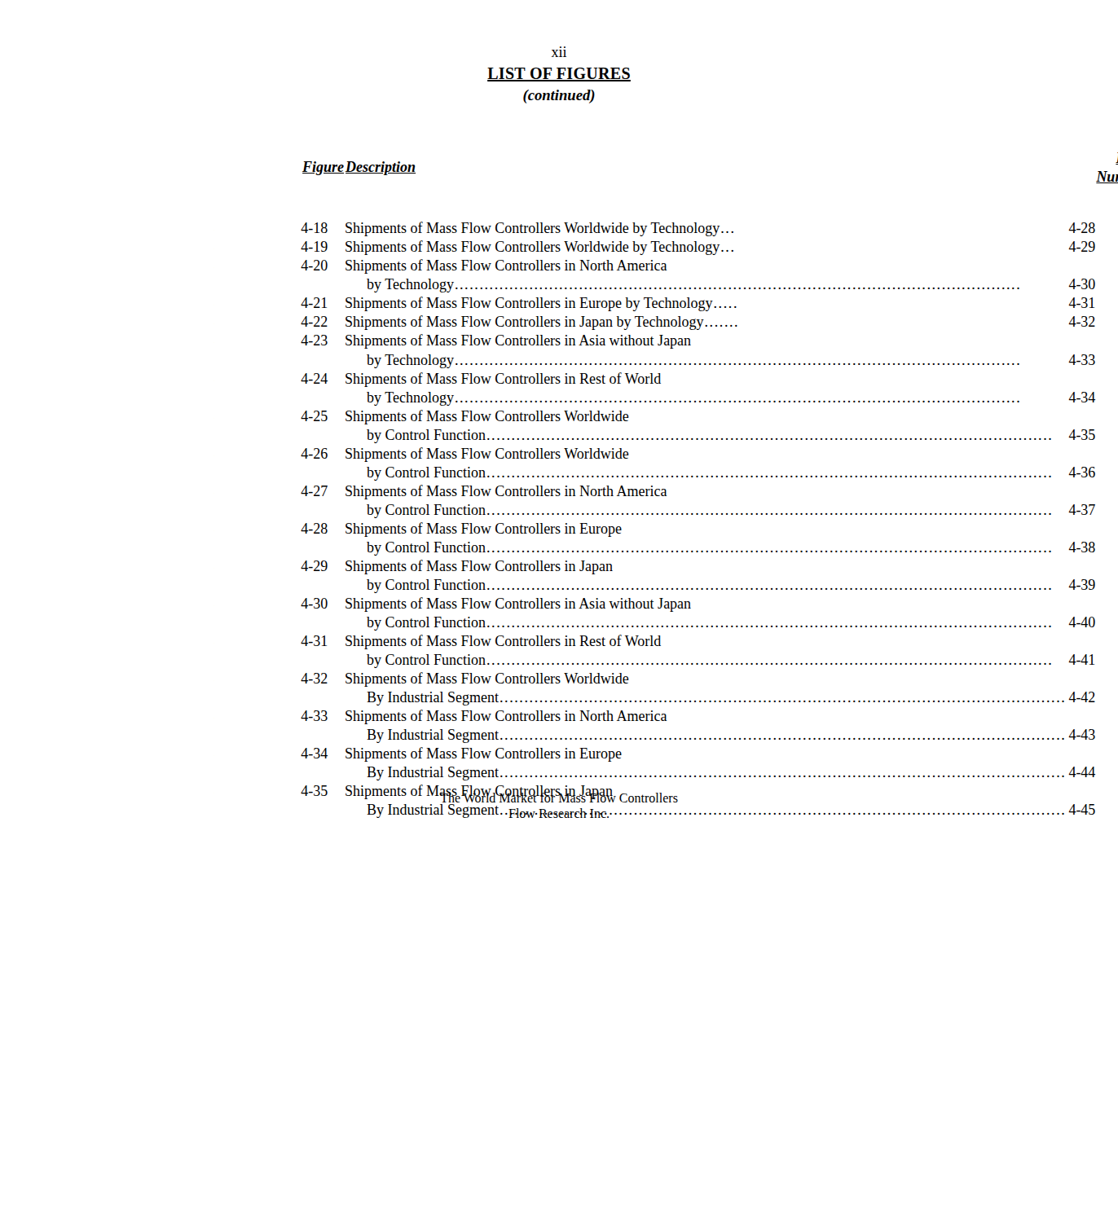xii
LIST OF FIGURES
(continued)
| Figure | Description | Page Number |
| --- | --- | --- |
| 4-18 | Shipments of Mass Flow Controllers Worldwide by Technology ... 4-28 |
| 4-19 | Shipments of Mass Flow Controllers Worldwide by Technology ... 4-29 |
| 4-20 | Shipments of Mass Flow Controllers in North America by Technology .................................................................................................................. 4-30 |
| 4-21 | Shipments of Mass Flow Controllers in Europe by Technology ..... 4-31 |
| 4-22 | Shipments of Mass Flow Controllers in Japan by Technology ....... 4-32 |
| 4-23 | Shipments of Mass Flow Controllers in Asia without Japan by Technology .................................................................................................................. 4-33 |
| 4-24 | Shipments of Mass Flow Controllers in Rest of World by Technology .................................................................................................................. 4-34 |
| 4-25 | Shipments of Mass Flow Controllers Worldwide by Control Function .................................................................................................................. 4-35 |
| 4-26 | Shipments of Mass Flow Controllers Worldwide by Control Function .................................................................................................................. 4-36 |
| 4-27 | Shipments of Mass Flow Controllers in North America by Control Function .................................................................................................................. 4-37 |
| 4-28 | Shipments of Mass Flow Controllers in Europe by Control Function .................................................................................................................. 4-38 |
| 4-29 | Shipments of Mass Flow Controllers in Japan by Control Function .................................................................................................................. 4-39 |
| 4-30 | Shipments of Mass Flow Controllers in Asia without Japan by Control Function .................................................................................................................. 4-40 |
| 4-31 | Shipments of Mass Flow Controllers in Rest of World by Control Function .................................................................................................................. 4-41 |
| 4-32 | Shipments of Mass Flow Controllers Worldwide By Industrial Segment .................................................................................................................. 4-42 |
| 4-33 | Shipments of Mass Flow Controllers in North America By Industrial Segment .................................................................................................................. 4-43 |
| 4-34 | Shipments of Mass Flow Controllers in Europe By Industrial Segment .................................................................................................................. 4-44 |
| 4-35 | Shipments of Mass Flow Controllers in Japan By Industrial Segment .................................................................................................................. 4-45 |
The World Market for Mass Flow Controllers
Flow Research Inc.